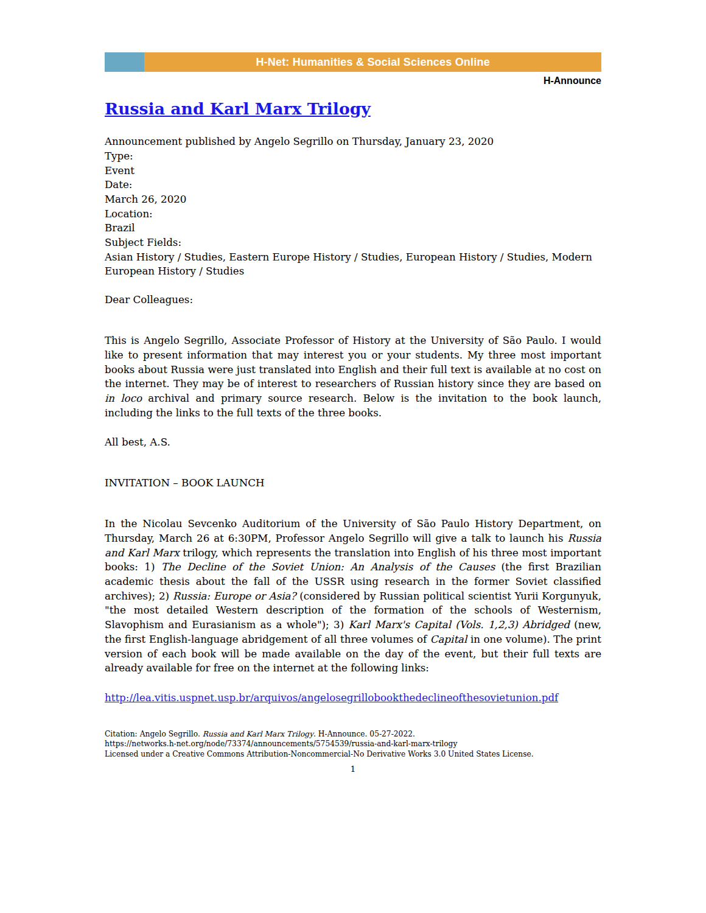H-Net: Humanities & Social Sciences Online
H-Announce
Russia and Karl Marx Trilogy
Announcement published by Angelo Segrillo on Thursday, January 23, 2020
Type:
Event
Date:
March 26, 2020
Location:
Brazil
Subject Fields:
Asian History / Studies, Eastern Europe History / Studies, European History / Studies, Modern European History / Studies
Dear Colleagues:
This is Angelo Segrillo, Associate Professor of History at the University of São Paulo. I would like to present information that may interest you or your students. My three most important books about Russia were just translated into English and their full text is available at no cost on the internet. They may be of interest to researchers of Russian history since they are based on in loco archival and primary source research. Below is the invitation to the book launch, including the links to the full texts of the three books.
All best, A.S.
INVITATION – BOOK LAUNCH
In the Nicolau Sevcenko Auditorium of the University of São Paulo History Department, on Thursday, March 26 at 6:30PM, Professor Angelo Segrillo will give a talk to launch his Russia and Karl Marx trilogy, which represents the translation into English of his three most important books: 1) The Decline of the Soviet Union: An Analysis of the Causes (the first Brazilian academic thesis about the fall of the USSR using research in the former Soviet classified archives); 2) Russia: Europe or Asia? (considered by Russian political scientist Yurii Korgunyuk, "the most detailed Western description of the formation of the schools of Westernism, Slavophism and Eurasianism as a whole"); 3) Karl Marx's Capital (Vols. 1,2,3) Abridged (new, the first English-language abridgement of all three volumes of Capital in one volume). The print version of each book will be made available on the day of the event, but their full texts are already available for free on the internet at the following links:
http://lea.vitis.uspnet.usp.br/arquivos/angelosegrillobookthedeclineofthesovietunion.pdf
Citation: Angelo Segrillo. Russia and Karl Marx Trilogy. H-Announce. 05-27-2022.
https://networks.h-net.org/node/73374/announcements/5754539/russia-and-karl-marx-trilogy
Licensed under a Creative Commons Attribution-Noncommercial-No Derivative Works 3.0 United States License.
1